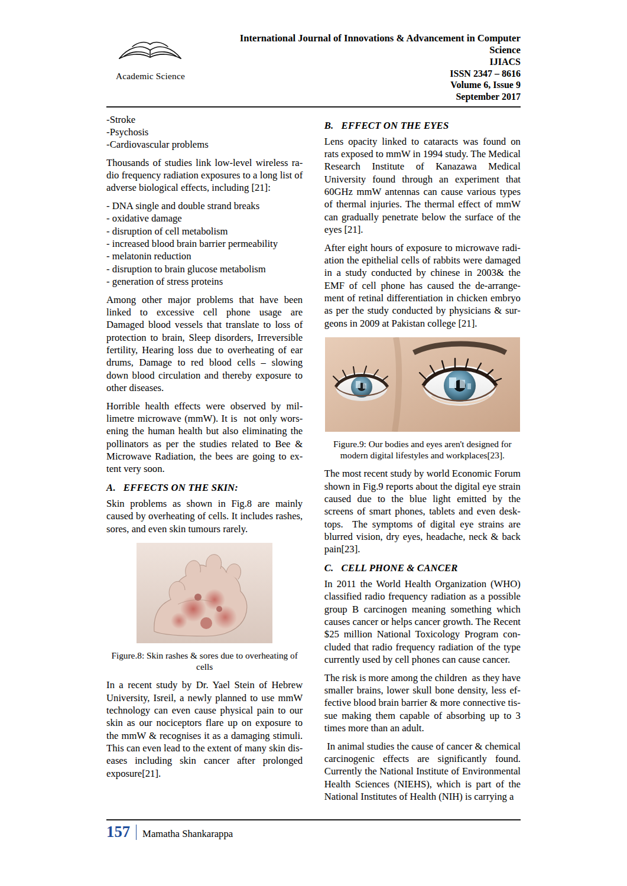Academic Science
International Journal of Innovations & Advancement in Computer Science
IJIACS
ISSN 2347 – 8616
Volume 6, Issue 9
September 2017
-Stroke
-Psychosis
-Cardiovascular problems
Thousands of studies link low-level wireless radio frequency radiation exposures to a long list of adverse biological effects, including [21]:
- DNA single and double strand breaks
- oxidative damage
- disruption of cell metabolism
- increased blood brain barrier permeability
- melatonin reduction
- disruption to brain glucose metabolism
- generation of stress proteins
Among other major problems that have been linked to excessive cell phone usage are Damaged blood vessels that translate to loss of protection to brain, Sleep disorders, Irreversible fertility, Hearing loss due to overheating of ear drums, Damage to red blood cells – slowing down blood circulation and thereby exposure to other diseases.
Horrible health effects were observed by millimetre microwave (mmW). It is not only worsening the human health but also eliminating the pollinators as per the studies related to Bee & Microwave Radiation, the bees are going to extent very soon.
A. EFFECTS ON THE SKIN:
Skin problems as shown in Fig.8 are mainly caused by overheating of cells. It includes rashes, sores, and even skin tumours rarely.
Figure.8: Skin rashes & sores due to overheating of cells
In a recent study by Dr. Yael Stein of Hebrew University, Isreil, a newly planned to use mmW technology can even cause physical pain to our skin as our nociceptors flare up on exposure to the mmW & recognises it as a damaging stimuli. This can even lead to the extent of many skin diseases including skin cancer after prolonged exposure[21].
B. EFFECT ON THE EYES
Lens opacity linked to cataracts was found on rats exposed to mmW in 1994 study. The Medical Research Institute of Kanazawa Medical University found through an experiment that 60GHz mmW antennas can cause various types of thermal injuries. The thermal effect of mmW can gradually penetrate below the surface of the eyes [21].
After eight hours of exposure to microwave radiation the epithelial cells of rabbits were damaged in a study conducted by chinese in 2003& the EMF of cell phone has caused the de-arrangement of retinal differentiation in chicken embryo as per the study conducted by physicians & surgeons in 2009 at Pakistan college [21].
Figure.9: Our bodies and eyes aren't designed for modern digital lifestyles and workplaces[23].
The most recent study by world Economic Forum shown in Fig.9 reports about the digital eye strain caused due to the blue light emitted by the screens of smart phones, tablets and even desktops. The symptoms of digital eye strains are blurred vision, dry eyes, headache, neck & back pain[23].
C. CELL PHONE & CANCER
In 2011 the World Health Organization (WHO) classified radio frequency radiation as a possible group B carcinogen meaning something which causes cancer or helps cancer growth. The Recent $25 million National Toxicology Program concluded that radio frequency radiation of the type currently used by cell phones can cause cancer.
The risk is more among the children as they have smaller brains, lower skull bone density, less effective blood brain barrier & more connective tissue making them capable of absorbing up to 3 times more than an adult.
In animal studies the cause of cancer & chemical carcinogenic effects are significantly found. Currently the National Institute of Environmental Health Sciences (NIEHS), which is part of the National Institutes of Health (NIH) is carrying a
157 Mamatha Shankarappa